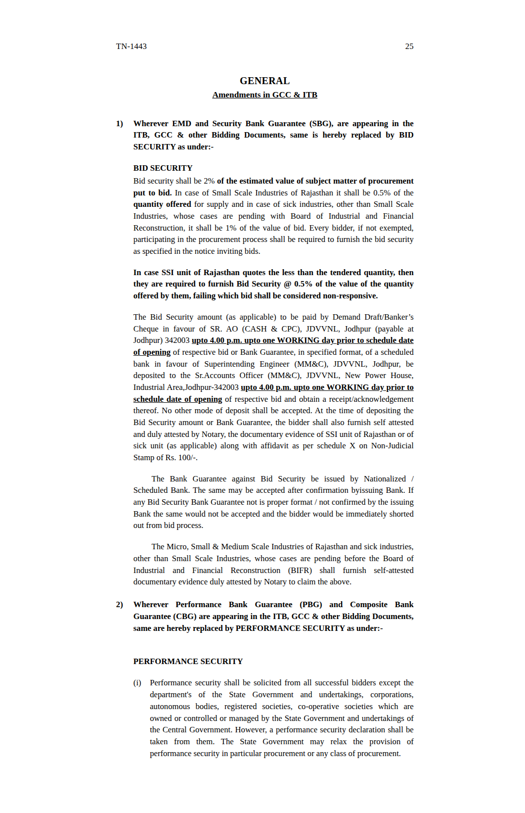TN-1443 25
GENERAL
Amendments in GCC & ITB
1)
Wherever EMD and Security Bank Guarantee (SBG), are appearing in the ITB, GCC & other Bidding Documents, same is hereby replaced by BID SECURITY as under:-
BID SECURITY
Bid security shall be 2% of the estimated value of subject matter of procurement put to bid. In case of Small Scale Industries of Rajasthan it shall be 0.5% of the quantity offered for supply and in case of sick industries, other than Small Scale Industries, whose cases are pending with Board of Industrial and Financial Reconstruction, it shall be 1% of the value of bid. Every bidder, if not exempted, participating in the procurement process shall be required to furnish the bid security as specified in the notice inviting bids.
In case SSI unit of Rajasthan quotes the less than the tendered quantity, then they are required to furnish Bid Security @ 0.5% of the value of the quantity offered by them, failing which bid shall be considered non-responsive.
The Bid Security amount (as applicable) to be paid by Demand Draft/Banker’s Cheque in favour of SR. AO (CASH & CPC), JDVVNL, Jodhpur (payable at Jodhpur) 342003 upto 4.00 p.m. upto one WORKING day prior to schedule date of opening of respective bid or Bank Guarantee, in specified format, of a scheduled bank in favour of Superintending Engineer (MM&C), JDVVNL, Jodhpur, be deposited to the Sr.Accounts Officer (MM&C), JDVVNL, New Power House, Industrial Area,Jodhpur-342003 upto 4.00 p.m. upto one WORKING day prior to schedule date of opening of respective bid and obtain a receipt/acknowledgement thereof. No other mode of deposit shall be accepted. At the time of depositing the Bid Security amount or Bank Guarantee, the bidder shall also furnish self attested and duly attested by Notary, the documentary evidence of SSI unit of Rajasthan or of sick unit (as applicable) along with affidavit as per schedule X on Non-Judicial Stamp of Rs. 100/-.
The Bank Guarantee against Bid Security be issued by Nationalized / Scheduled Bank. The same may be accepted after confirmation byissuing Bank. If any Bid Security Bank Guarantee not is proper format / not confirmed by the issuing Bank the same would not be accepted and the bidder would be immediately shorted out from bid process.
The Micro, Small & Medium Scale Industries of Rajasthan and sick industries, other than Small Scale Industries, whose cases are pending before the Board of Industrial and Financial Reconstruction (BIFR) shall furnish self-attested documentary evidence duly attested by Notary to claim the above.
2)
Wherever Performance Bank Guarantee (PBG) and Composite Bank Guarantee (CBG) are appearing in the ITB, GCC & other Bidding Documents, same are hereby replaced by PERFORMANCE SECURITY as under:-
PERFORMANCE SECURITY
(i) Performance security shall be solicited from all successful bidders except the department's of the State Government and undertakings, corporations, autonomous bodies, registered societies, co-operative societies which are owned or controlled or managed by the State Government and undertakings of the Central Government. However, a performance security declaration shall be taken from them. The State Government may relax the provision of performance security in particular procurement or any class of procurement.